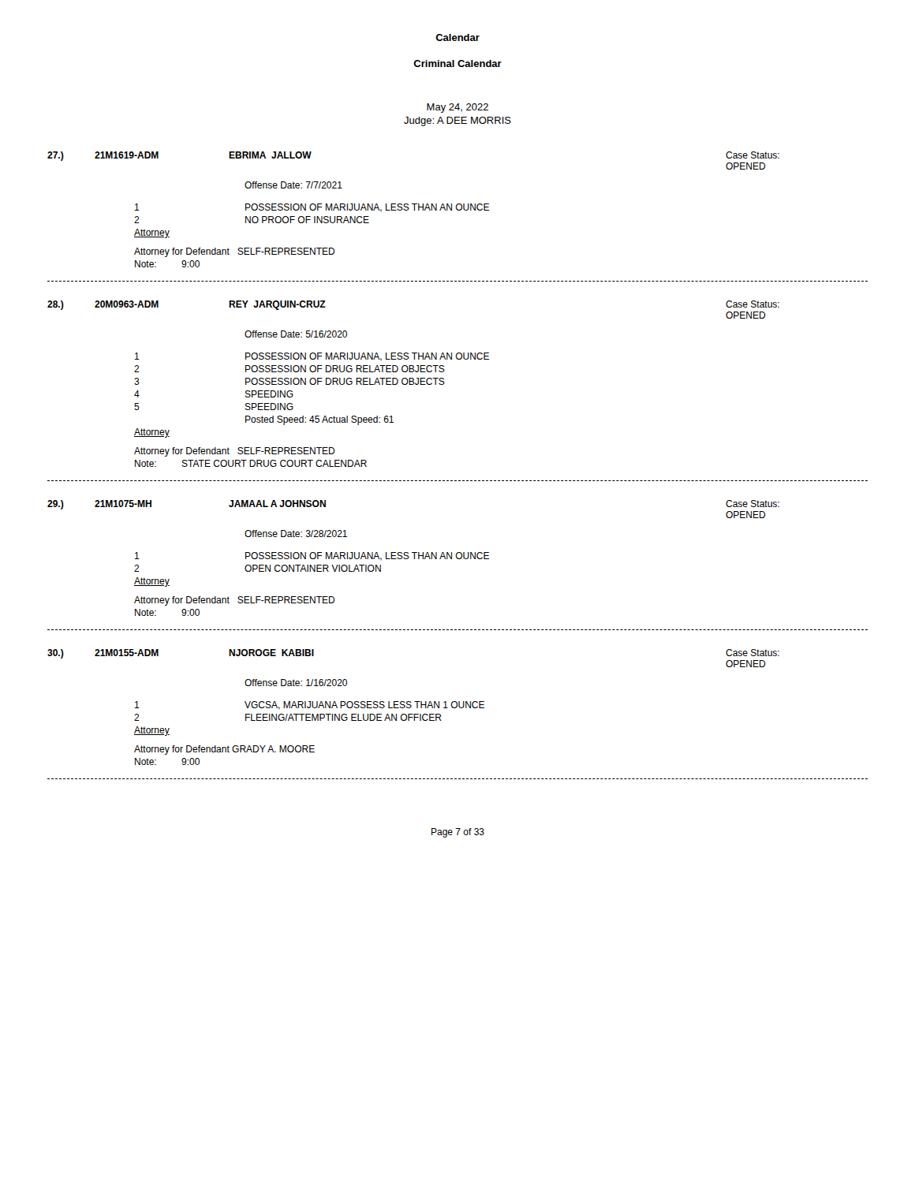Calendar
Criminal Calendar
May 24, 2022
Judge: A DEE MORRIS
| 27.) | 21M1619-ADM | EBRIMA JALLOW | Case Status: OPENED |
Offense Date: 7/7/2021
1 POSSESSION OF MARIJUANA, LESS THAN AN OUNCE
2 NO PROOF OF INSURANCE
Attorney
Attorney for Defendant SELF-REPRESENTED
Note: 9:00
| 28.) | 20M0963-ADM | REY JARQUIN-CRUZ | Case Status: OPENED |
Offense Date: 5/16/2020
1 POSSESSION OF MARIJUANA, LESS THAN AN OUNCE
2 POSSESSION OF DRUG RELATED OBJECTS
3 POSSESSION OF DRUG RELATED OBJECTS
4 SPEEDING
5 SPEEDING
Posted Speed: 45 Actual Speed: 61
Attorney
Attorney for Defendant SELF-REPRESENTED
Note: STATE COURT DRUG COURT CALENDAR
| 29.) | 21M1075-MH | JAMAAL A JOHNSON | Case Status: OPENED |
Offense Date: 3/28/2021
1 POSSESSION OF MARIJUANA, LESS THAN AN OUNCE
2 OPEN CONTAINER VIOLATION
Attorney
Attorney for Defendant SELF-REPRESENTED
Note: 9:00
| 30.) | 21M0155-ADM | NJOROGE KABIBI | Case Status: OPENED |
Offense Date: 1/16/2020
1 VGCSA, MARIJUANA POSSESS LESS THAN 1 OUNCE
2 FLEEING/ATTEMPTING ELUDE AN OFFICER
Attorney
Attorney for Defendant GRADY A. MOORE
Note: 9:00
Page 7 of 33